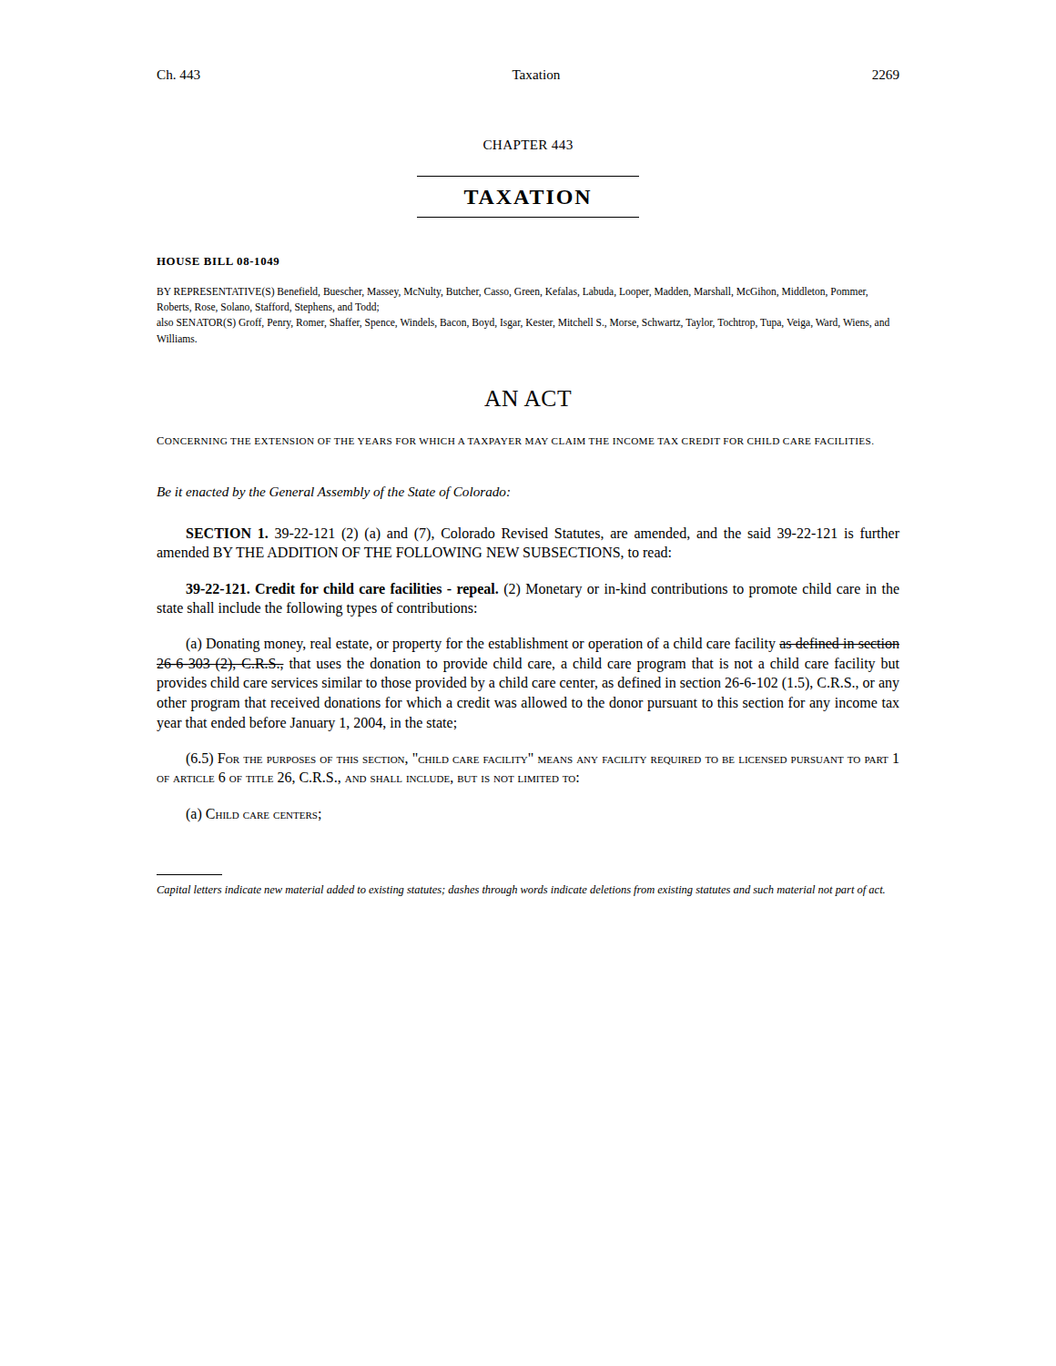Ch. 443 Taxation 2269
CHAPTER 443
TAXATION
HOUSE BILL 08-1049
BY REPRESENTATIVE(S) Benefield, Buescher, Massey, McNulty, Butcher, Casso, Green, Kefalas, Labuda, Looper, Madden, Marshall, McGihon, Middleton, Pommer, Roberts, Rose, Solano, Stafford, Stephens, and Todd;
also SENATOR(S) Groff, Penry, Romer, Shaffer, Spence, Windels, Bacon, Boyd, Isgar, Kester, Mitchell S., Morse, Schwartz, Taylor, Tochtrop, Tupa, Veiga, Ward, Wiens, and Williams.
AN ACT
CONCERNING THE EXTENSION OF THE YEARS FOR WHICH A TAXPAYER MAY CLAIM THE INCOME TAX CREDIT FOR CHILD CARE FACILITIES.
Be it enacted by the General Assembly of the State of Colorado:
SECTION 1. 39-22-121 (2) (a) and (7), Colorado Revised Statutes, are amended, and the said 39-22-121 is further amended BY THE ADDITION OF THE FOLLOWING NEW SUBSECTIONS, to read:
39-22-121. Credit for child care facilities - repeal. (2) Monetary or in-kind contributions to promote child care in the state shall include the following types of contributions:
(a) Donating money, real estate, or property for the establishment or operation of a child care facility as defined in section 26-6-303 (2), C.R.S., that uses the donation to provide child care, a child care program that is not a child care facility but provides child care services similar to those provided by a child care center, as defined in section 26-6-102 (1.5), C.R.S., or any other program that received donations for which a credit was allowed to the donor pursuant to this section for any income tax year that ended before January 1, 2004, in the state;
(6.5) For the purposes of this section, "child care facility" means any facility required to be licensed pursuant to part 1 of article 6 of title 26, C.R.S., and shall include, but is not limited to:
(a) Child care centers;
Capital letters indicate new material added to existing statutes; dashes through words indicate deletions from existing statutes and such material not part of act.